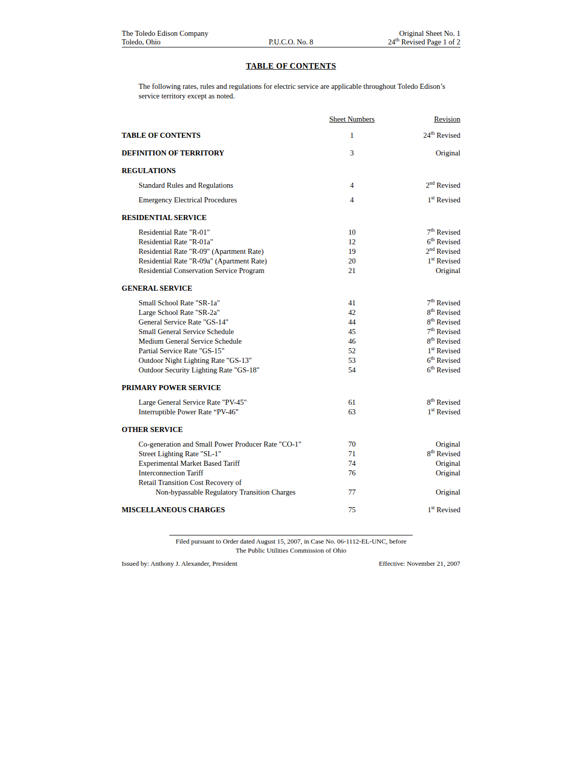The Toledo Edison Company
Original Sheet No. 1
Toledo, Ohio
P.U.C.O. No. 8
24th Revised Page 1 of 2
TABLE OF CONTENTS
The following rates, rules and regulations for electric service are applicable throughout Toledo Edison’s service territory except as noted.
| | Sheet Numbers | Revision |
| TABLE OF CONTENTS | 1 | 24 th Revised |
| DEFINITION OF TERRITORY | 3 | Original |
| REGULATIONS | | |
| Standard Rules and Regulations | 4 | 2 nd Revised |
| Emergency Electrical Procedures | 4 | 1 st Revised |
| RESIDENTIAL SERVICE | | |
| Residential Rate "R-01" | 10 | 7 th Revised |
| Residential Rate "R-01a" | 12 | 6 th Revised |
| Residential Rate "R-09" (Apartment Rate) | 19 | 2 nd Revised |
| Residential Rate "R-09a" (Apartment Rate) | 20 | 1 st Revised |
| Residential Conservation Service Program | 21 | Original |
| GENERAL SERVICE | | |
| Small School Rate "SR-1a" | 41 | 7 th Revised |
| Large School Rate "SR-2a" | 42 | 8 th Revised |
| General Service Rate "GS-14" | 44 | 8 th Revised |
| Small General Service Schedule | 45 | 7 th Revised |
| Medium General Service Schedule | 46 | 8 th Revised |
| Partial Service Rate "GS-15" | 52 | 1 st Revised |
| Outdoor Night Lighting Rate "GS-13" | 53 | 6 th Revised |
| Outdoor Security Lighting Rate "GS-18" | 54 | 6 th Revised |
| PRIMARY POWER SERVICE | | |
| Large General Service Rate "PV-45" | 61 | 8 th Revised |
| Interruptible Power Rate “PV-46” | 63 | 1 st Revised |
| OTHER SERVICE | | |
| Co-generation and Small Power Producer Rate "CO-1" | 70 | Original |
| Street Lighting Rate "SL-1" | 71 | 8 th Revised |
| Experimental Market Based Tariff | 74 | Original |
| Interconnection Tariff | 76 | Original |
| Retail Transition Cost Recovery of | | |
| Non-bypassable Regulatory Transition Charges | 77 | Original |
| MISCELLANEOUS CHARGES | 75 | 1 st Revised |
Filed pursuant to Order dated August 15, 2007, in Case No. 06-1112-EL-UNC, before
The Public Utilities Commission of Ohio
Issued by: Anthony J. Alexander, President
Effective: November 21, 2007